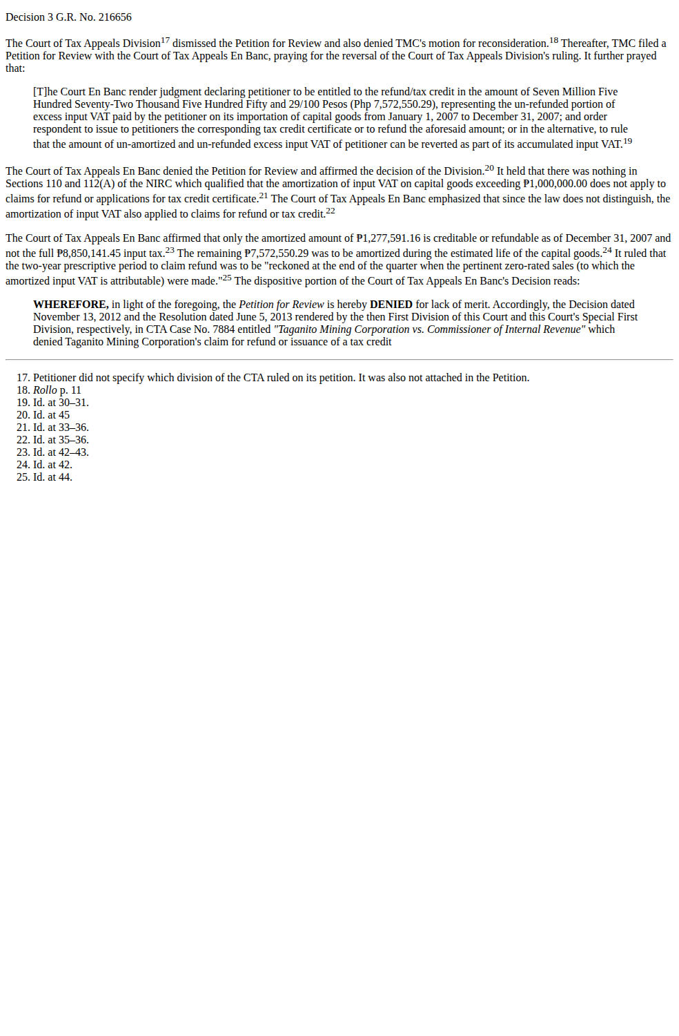Decision 3 G.R. No. 216656
The Court of Tax Appeals Division17 dismissed the Petition for Review and also denied TMC's motion for reconsideration.18 Thereafter, TMC filed a Petition for Review with the Court of Tax Appeals En Banc, praying for the reversal of the Court of Tax Appeals Division's ruling. It further prayed that:
[T]he Court En Banc render judgment declaring petitioner to be entitled to the refund/tax credit in the amount of Seven Million Five Hundred Seventy-Two Thousand Five Hundred Fifty and 29/100 Pesos (Php 7,572,550.29), representing the un-refunded portion of excess input VAT paid by the petitioner on its importation of capital goods from January 1, 2007 to December 31, 2007; and order respondent to issue to petitioners the corresponding tax credit certificate or to refund the aforesaid amount; or in the alternative, to rule that the amount of un-amortized and un-refunded excess input VAT of petitioner can be reverted as part of its accumulated input VAT.19
The Court of Tax Appeals En Banc denied the Petition for Review and affirmed the decision of the Division.20 It held that there was nothing in Sections 110 and 112(A) of the NIRC which qualified that the amortization of input VAT on capital goods exceeding ₱1,000,000.00 does not apply to claims for refund or applications for tax credit certificate.21 The Court of Tax Appeals En Banc emphasized that since the law does not distinguish, the amortization of input VAT also applied to claims for refund or tax credit.22
The Court of Tax Appeals En Banc affirmed that only the amortized amount of ₱1,277,591.16 is creditable or refundable as of December 31, 2007 and not the full ₱8,850,141.45 input tax.23 The remaining ₱7,572,550.29 was to be amortized during the estimated life of the capital goods.24 It ruled that the two-year prescriptive period to claim refund was to be "reckoned at the end of the quarter when the pertinent zero-rated sales (to which the amortized input VAT is attributable) were made."25 The dispositive portion of the Court of Tax Appeals En Banc's Decision reads:
WHEREFORE, in light of the foregoing, the Petition for Review is hereby DENIED for lack of merit. Accordingly, the Decision dated November 13, 2012 and the Resolution dated June 5, 2013 rendered by the then First Division of this Court and this Court's Special First Division, respectively, in CTA Case No. 7884 entitled "Taganito Mining Corporation vs. Commissioner of Internal Revenue" which denied Taganito Mining Corporation's claim for refund or issuance of a tax credit
Petitioner did not specify which division of the CTA ruled on its petition. It was also not attached in the Petition.
Rollo p. 11
Id. at 30–31.
Id. at 45
Id. at 33–36.
Id. at 35–36.
Id. at 42–43.
Id. at 42.
Id. at 44.